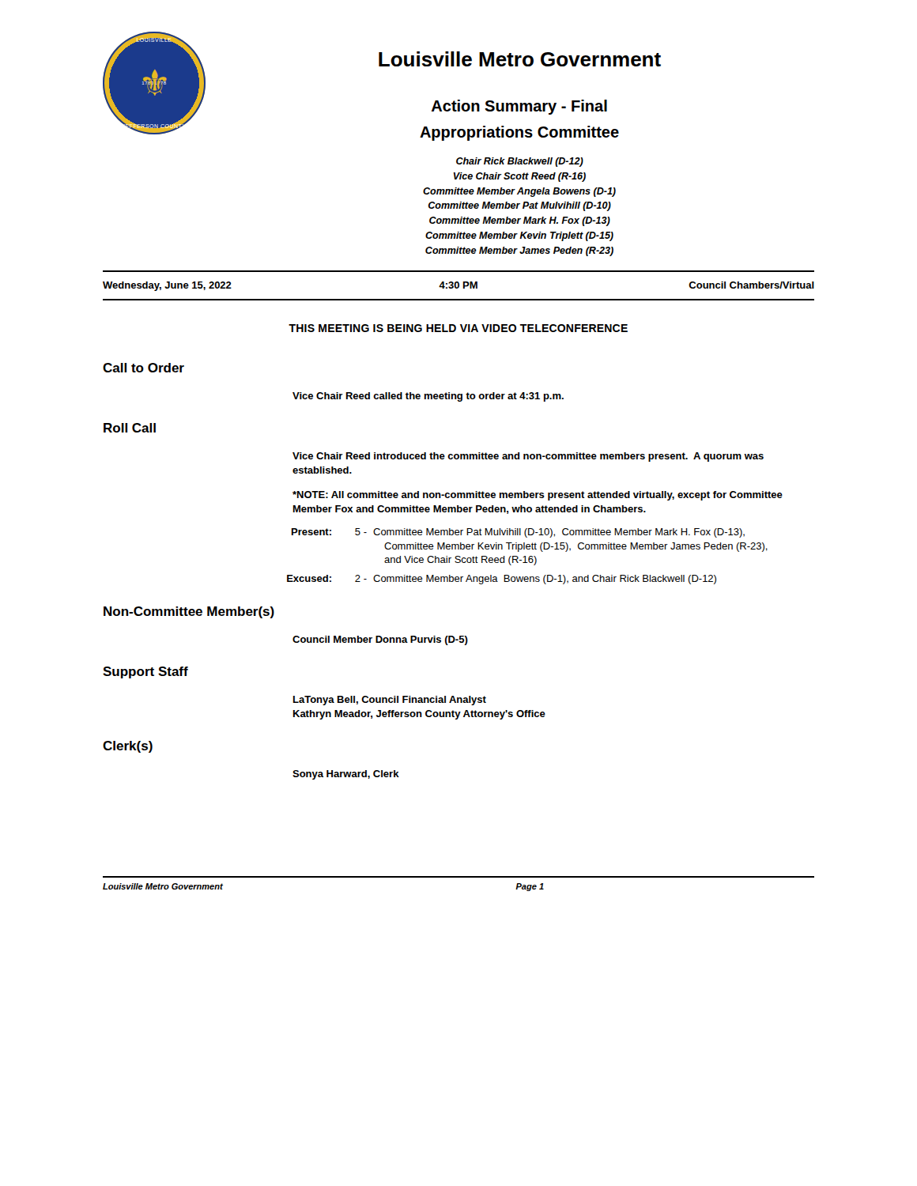LOUISVILLE JEFFERSON COUNTY 1778 1780
⚜
Louisville Metro Government
Action Summary - Final
Appropriations Committee
Chair Rick Blackwell (D-12)
Vice Chair Scott Reed (R-16)
Committee Member Angela Bowens (D-1)
Committee Member Pat Mulvihill (D-10)
Committee Member Mark H. Fox (D-13)
Committee Member Kevin Triplett (D-15)
Committee Member James Peden (R-23)
Wednesday, June 15, 2022
4:30 PM
Council Chambers/Virtual
THIS MEETING IS BEING HELD VIA VIDEO TELECONFERENCE
Call to Order
Vice Chair Reed called the meeting to order at 4:31 p.m.
Roll Call
Vice Chair Reed introduced the committee and non-committee members present. A quorum was established.
*NOTE: All committee and non-committee members present attended virtually, except for Committee Member Fox and Committee Member Peden, who attended in Chambers.
Present:
5 -
Committee Member Pat Mulvihill (D-10), Committee Member Mark H. Fox (D-13), Committee Member Kevin Triplett (D-15), Committee Member James Peden (R-23), and Vice Chair Scott Reed (R-16)
Excused:
2 -
Committee Member Angela Bowens (D-1), and Chair Rick Blackwell (D-12)
Non-Committee Member(s)
Council Member Donna Purvis (D-5)
Support Staff
LaTonya Bell, Council Financial Analyst
Kathryn Meador, Jefferson County Attorney's Office
Clerk(s)
Sonya Harward, Clerk
Louisville Metro Government
Page 1